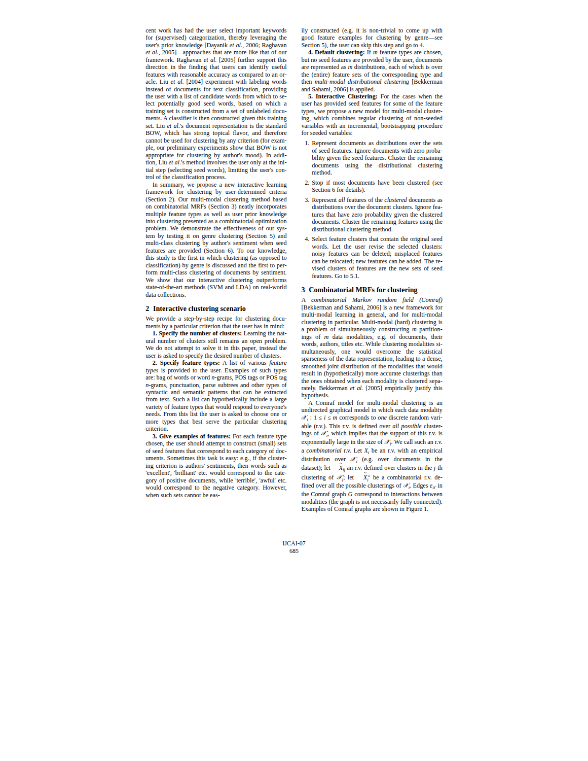cent work has had the user select important keywords for (supervised) categorization, thereby leveraging the user's prior knowledge [Dayanik et al., 2006; Raghavan et al., 2005]—approaches that are more like that of our framework. Raghavan et al. [2005] further support this direction in the finding that users can identify useful features with reasonable accuracy as compared to an oracle. Liu et al. [2004] experiment with labeling words instead of documents for text classification, providing the user with a list of candidate words from which to select potentially good seed words, based on which a training set is constructed from a set of unlabeled documents. A classifier is then constructed given this training set. Liu et al.'s document representation is the standard BOW, which has strong topical flavor, and therefore cannot be used for clustering by any criterion (for example, our preliminary experiments show that BOW is not appropriate for clustering by author's mood). In addition, Liu et al.'s method involves the user only at the initial step (selecting seed words), limiting the user's control of the classification process.
In summary, we propose a new interactive learning framework for clustering by user-determined criteria (Section 2). Our multi-modal clustering method based on combinatorial MRFs (Section 3) neatly incorporates multiple feature types as well as user prior knowledge into clustering presented as a combinatorial optimization problem. We demonstrate the effectiveness of our system by testing it on genre clustering (Section 5) and multi-class clustering by author's sentiment when seed features are provided (Section 6). To our knowledge, this study is the first in which clustering (as opposed to classification) by genre is discussed and the first to perform multi-class clustering of documents by sentiment. We show that our interactive clustering outperforms state-of-the-art methods (SVM and LDA) on real-world data collections.
2 Interactive clustering scenario
We provide a step-by-step recipe for clustering documents by a particular criterion that the user has in mind:
1. Specify the number of clusters: Learning the natural number of clusters still remains an open problem. We do not attempt to solve it in this paper, instead the user is asked to specify the desired number of clusters.
2. Specify feature types: A list of various feature types is provided to the user. Examples of such types are: bag of words or word n-grams, POS tags or POS tag n-grams, punctuation, parse subtrees and other types of syntactic and semantic patterns that can be extracted from text. Such a list can hypothetically include a large variety of feature types that would respond to everyone's needs. From this list the user is asked to choose one or more types that best serve the particular clustering criterion.
3. Give examples of features: For each feature type chosen, the user should attempt to construct (small) sets of seed features that correspond to each category of documents. Sometimes this task is easy: e.g., if the clustering criterion is authors' sentiments, then words such as 'excellent', 'brilliant' etc. would correspond to the category of positive documents, while 'terrible', 'awful' etc. would correspond to the negative category. However, when such sets cannot be eas-
ily constructed (e.g. it is non-trivial to come up with good feature examples for clustering by genre—see Section 5), the user can skip this step and go to 4.
4. Default clustering: If m feature types are chosen, but no seed features are provided by the user, documents are represented as m distributions, each of which is over the (entire) feature sets of the corresponding type and then multi-modal distributional clustering [Bekkerman and Sahami, 2006] is applied.
5. Interactive Clustering: For the cases when the user has provided seed features for some of the feature types, we propose a new model for multi-modal clustering, which combines regular clustering of non-seeded variables with an incremental, bootstrapping procedure for seeded variables:
Represent documents as distributions over the sets of seed features. Ignore documents with zero probability given the seed features. Cluster the remaining documents using the distributional clustering method.
Stop if most documents have been clustered (see Section 6 for details).
Represent all features of the clustered documents as distributions over the document clusters. Ignore features that have zero probability given the clustered documents. Cluster the remaining features using the distributional clustering method.
Select feature clusters that contain the original seed words. Let the user revise the selected clusters: noisy features can be deleted; misplaced features can be relocated; new features can be added. The revised clusters of features are the new sets of seed features. Go to 5.1.
3 Combinatorial MRFs for clustering
A combinatorial Markov random field (Comraf) [Bekkerman and Sahami, 2006] is a new framework for multi-modal learning in general, and for multi-modal clustering in particular. Multi-modal (hard) clustering is a problem of simultaneously constructing m partitionings of m data modalities, e.g. of documents, their words, authors, titles etc. While clustering modalities simultaneously, one would overcome the statistical sparseness of the data representation, leading to a dense, smoothed joint distribution of the modalities that would result in (hypothetically) more accurate clusterings than the ones obtained when each modality is clustered separately. Bekkerman et al. [2005] empirically justify this hypothesis.
A Comraf model for multi-modal clustering is an undirected graphical model in which each data modality 𝒳i : 1 ≤ i ≤ m corresponds to one discrete random variable (r.v.). This r.v. is defined over all possible clusterings of 𝒳i, which implies that the support of this r.v. is exponentially large in the size of 𝒳i. We call such an r.v. a combinatorial r.v. Let Xi be an r.v. with an empirical distribution over 𝒳i (e.g. over documents in the dataset); let ~X ij an r.v. defined over clusters in the j-th clustering of 𝒳i; let ~X ic be a combinatorial r.v. defined over all the possible clusterings of 𝒳i. Edges eii′ in the Comraf graph G correspond to interactions between modalities (the graph is not necessarily fully connected). Examples of Comraf graphs are shown in Figure 1.
IJCAI-07
685